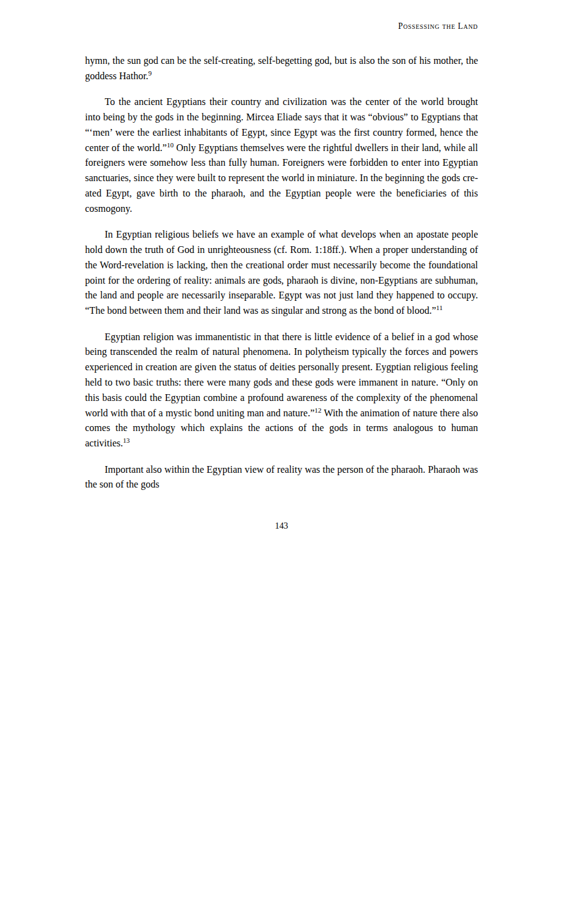Possessing the Land
hymn, the sun god can be the self-creating, self-begetting god, but is also the son of his mother, the goddess Hathor.9
To the ancient Egyptians their country and civilization was the center of the world brought into being by the gods in the beginning. Mircea Eliade says that it was “obvious” to Egyptians that “‘men’ were the earliest inhabitants of Egypt, since Egypt was the first country formed, hence the center of the world.”10 Only Egyptians themselves were the rightful dwellers in their land, while all foreigners were somehow less than fully human. Foreigners were forbidden to enter into Egyptian sanctuaries, since they were built to represent the world in miniature. In the beginning the gods created Egypt, gave birth to the pharaoh, and the Egyptian people were the beneficiaries of this cosmogony.
In Egyptian religious beliefs we have an example of what develops when an apostate people hold down the truth of God in unrighteousness (cf. Rom. 1:18ff.). When a proper understanding of the Word-revelation is lacking, then the creational order must necessarily become the foundational point for the ordering of reality: animals are gods, pharaoh is divine, non-Egyptians are subhuman, the land and people are necessarily inseparable. Egypt was not just land they happened to occupy. “The bond between them and their land was as singular and strong as the bond of blood.”11
Egyptian religion was immanentistic in that there is little evidence of a belief in a god whose being transcended the realm of natural phenomena. In polytheism typically the forces and powers experienced in creation are given the status of deities personally present. Eygptian religious feeling held to two basic truths: there were many gods and these gods were immanent in nature. “Only on this basis could the Egyptian combine a profound awareness of the complexity of the phenomenal world with that of a mystic bond uniting man and nature.”12 With the animation of nature there also comes the mythology which explains the actions of the gods in terms analogous to human activities.13
Important also within the Egyptian view of reality was the person of the pharaoh. Pharaoh was the son of the gods
143